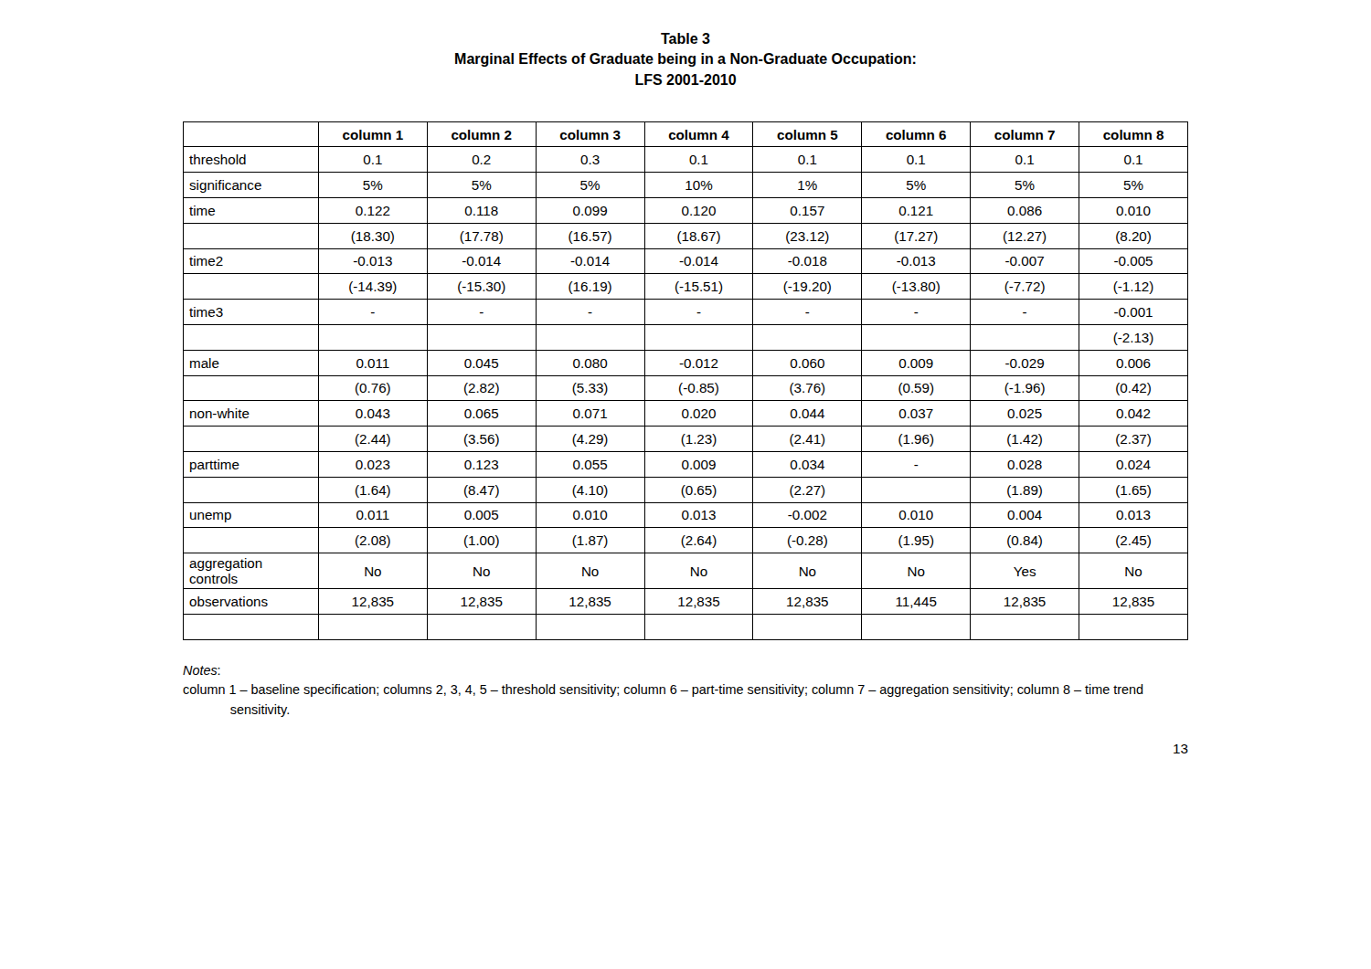Table 3 Marginal Effects of Graduate being in a Non-Graduate Occupation: LFS 2001-2010
| | column 1 | column 2 | column 3 | column 4 | column 5 | column 6 | column 7 | column 8 |
| --- | --- | --- | --- | --- | --- | --- | --- | --- |
| threshold | 0.1 | 0.2 | 0.3 | 0.1 | 0.1 | 0.1 | 0.1 | 0.1 |
| significance | 5% | 5% | 5% | 10% | 1% | 5% | 5% | 5% |
| time | 0.122 | 0.118 | 0.099 | 0.120 | 0.157 | 0.121 | 0.086 | 0.010 |
| | (18.30) | (17.78) | (16.57) | (18.67) | (23.12) | (17.27) | (12.27) | (8.20) |
| time2 | -0.013 | -0.014 | -0.014 | -0.014 | -0.018 | -0.013 | -0.007 | -0.005 |
| | (-14.39) | (-15.30) | (16.19) | (-15.51) | (-19.20) | (-13.80) | (-7.72) | (-1.12) |
| time3 | - | - | - | - | - | - | - | -0.001 |
| | | | | | | | | (-2.13) |
| male | 0.011 | 0.045 | 0.080 | -0.012 | 0.060 | 0.009 | -0.029 | 0.006 |
| | (0.76) | (2.82) | (5.33) | (-0.85) | (3.76) | (0.59) | (-1.96) | (0.42) |
| non-white | 0.043 | 0.065 | 0.071 | 0.020 | 0.044 | 0.037 | 0.025 | 0.042 |
| | (2.44) | (3.56) | (4.29) | (1.23) | (2.41) | (1.96) | (1.42) | (2.37) |
| parttime | 0.023 | 0.123 | 0.055 | 0.009 | 0.034 | - | 0.028 | 0.024 |
| | (1.64) | (8.47) | (4.10) | (0.65) | (2.27) | | (1.89) | (1.65) |
| unemp | 0.011 | 0.005 | 0.010 | 0.013 | -0.002 | 0.010 | 0.004 | 0.013 |
| | (2.08) | (1.00) | (1.87) | (2.64) | (-0.28) | (1.95) | (0.84) | (2.45) |
| aggregation controls | No | No | No | No | No | No | Yes | No |
| observations | 12,835 | 12,835 | 12,835 | 12,835 | 12,835 | 11,445 | 12,835 | 12,835 |
Notes: column 1 – baseline specification; columns 2, 3, 4, 5 – threshold sensitivity; column 6 – part-time sensitivity; column 7 – aggregation sensitivity; column 8 – time trend sensitivity.
13